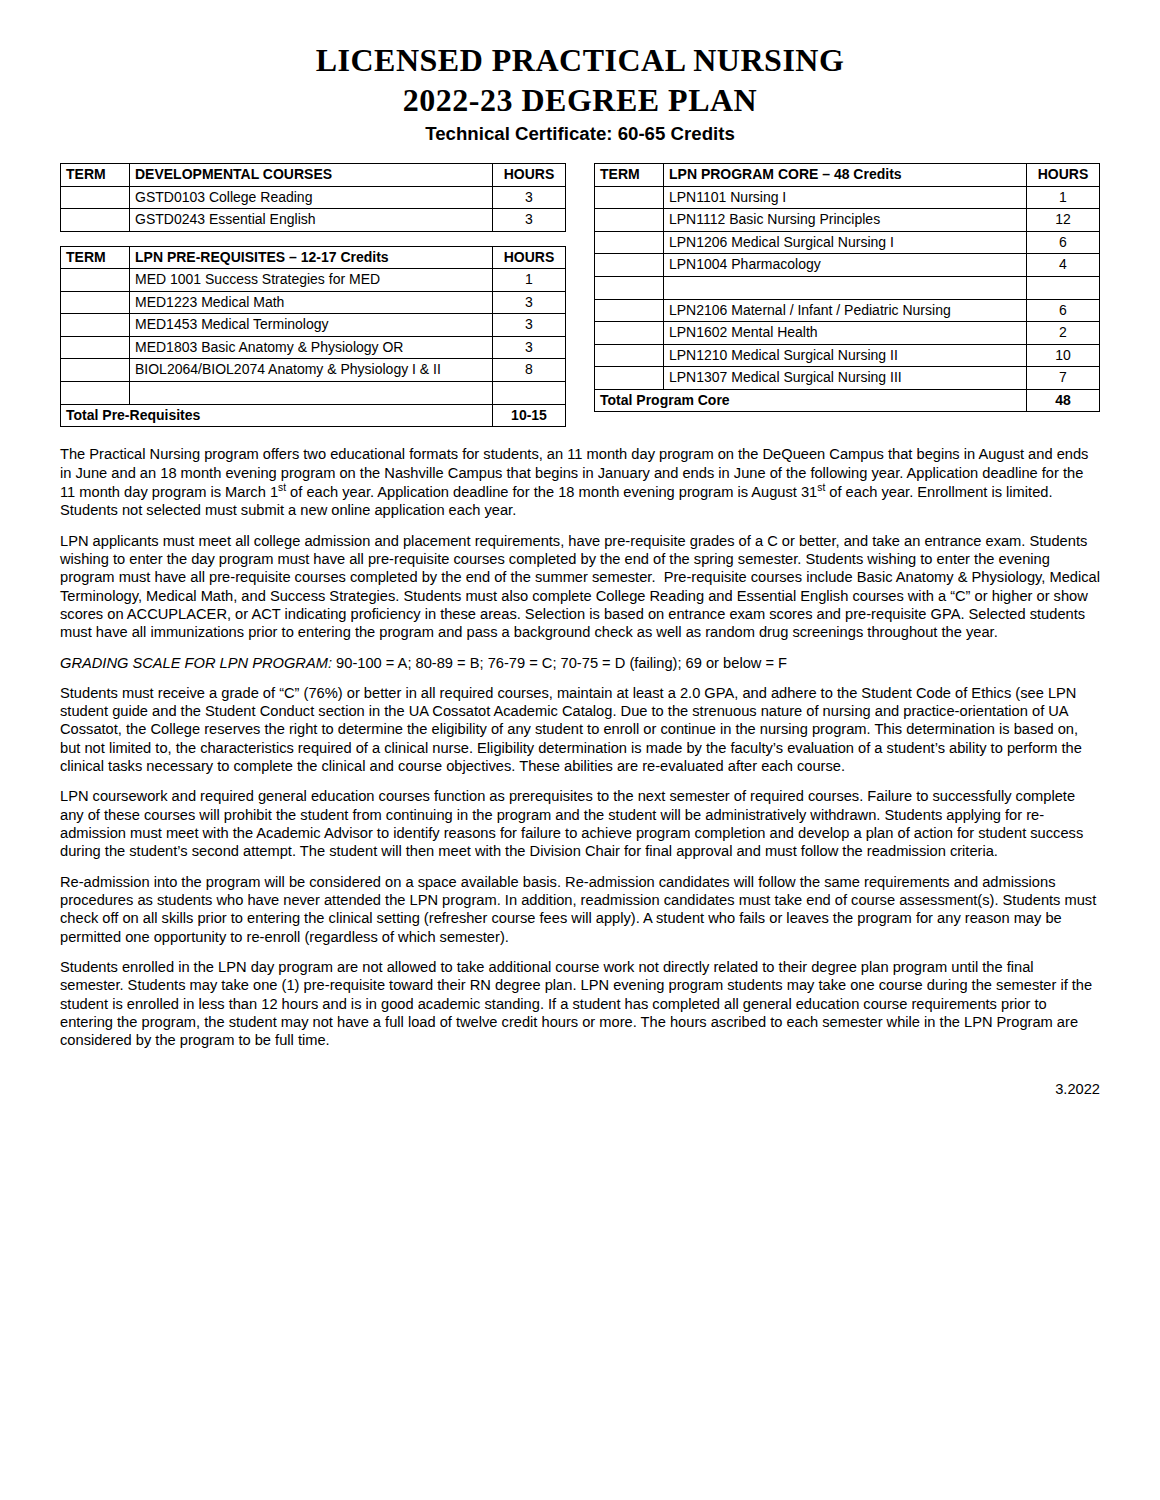LICENSED PRACTICAL NURSING
2022-23 DEGREE PLAN
Technical Certificate: 60-65 Credits
| TERM | DEVELOPMENTAL COURSES | HOURS |
| --- | --- | --- |
| | GSTD0103 College Reading | 3 |
| | GSTD0243 Essential English | 3 |
| TERM | LPN PRE-REQUISITES – 12-17 Credits | HOURS |
| --- | --- | --- |
| | MED 1001 Success Strategies for MED | 1 |
| | MED1223 Medical Math | 3 |
| | MED1453 Medical Terminology | 3 |
| | MED1803 Basic Anatomy & Physiology OR | 3 |
| | BIOL2064/BIOL2074 Anatomy & Physiology I & II | 8 |
| Total Pre-Requisites | 10-15 |
| TERM | LPN PROGRAM CORE – 48 Credits | HOURS |
| --- | --- | --- |
| | LPN1101 Nursing I | 1 |
| | LPN1112 Basic Nursing Principles | 12 |
| | LPN1206 Medical Surgical Nursing I | 6 |
| | LPN1004 Pharmacology | 4 |
| | LPN2106 Maternal / Infant / Pediatric Nursing | 6 |
| | LPN1602 Mental Health | 2 |
| | LPN1210 Medical Surgical Nursing II | 10 |
| | LPN1307 Medical Surgical Nursing III | 7 |
| Total Program Core | 48 |
The Practical Nursing program offers two educational formats for students, an 11 month day program on the DeQueen Campus that begins in August and ends in June and an 18 month evening program on the Nashville Campus that begins in January and ends in June of the following year. Application deadline for the 11 month day program is March 1st of each year. Application deadline for the 18 month evening program is August 31st of each year. Enrollment is limited. Students not selected must submit a new online application each year.
LPN applicants must meet all college admission and placement requirements, have pre-requisite grades of a C or better, and take an entrance exam. Students wishing to enter the day program must have all pre-requisite courses completed by the end of the spring semester. Students wishing to enter the evening program must have all pre-requisite courses completed by the end of the summer semester. Pre-requisite courses include Basic Anatomy & Physiology, Medical Terminology, Medical Math, and Success Strategies. Students must also complete College Reading and Essential English courses with a “C” or higher or show scores on ACCUPLACER, or ACT indicating proficiency in these areas. Selection is based on entrance exam scores and pre-requisite GPA. Selected students must have all immunizations prior to entering the program and pass a background check as well as random drug screenings throughout the year.
GRADING SCALE FOR LPN PROGRAM: 90-100 = A; 80-89 = B; 76-79 = C; 70-75 = D (failing); 69 or below = F
Students must receive a grade of “C” (76%) or better in all required courses, maintain at least a 2.0 GPA, and adhere to the Student Code of Ethics (see LPN student guide and the Student Conduct section in the UA Cossatot Academic Catalog. Due to the strenuous nature of nursing and practice-orientation of UA Cossatot, the College reserves the right to determine the eligibility of any student to enroll or continue in the nursing program. This determination is based on, but not limited to, the characteristics required of a clinical nurse. Eligibility determination is made by the faculty’s evaluation of a student’s ability to perform the clinical tasks necessary to complete the clinical and course objectives. These abilities are re-evaluated after each course.
LPN coursework and required general education courses function as prerequisites to the next semester of required courses. Failure to successfully complete any of these courses will prohibit the student from continuing in the program and the student will be administratively withdrawn. Students applying for re-admission must meet with the Academic Advisor to identify reasons for failure to achieve program completion and develop a plan of action for student success during the student’s second attempt. The student will then meet with the Division Chair for final approval and must follow the readmission criteria.
Re-admission into the program will be considered on a space available basis. Re-admission candidates will follow the same requirements and admissions procedures as students who have never attended the LPN program. In addition, readmission candidates must take end of course assessment(s). Students must check off on all skills prior to entering the clinical setting (refresher course fees will apply). A student who fails or leaves the program for any reason may be permitted one opportunity to re-enroll (regardless of which semester).
Students enrolled in the LPN day program are not allowed to take additional course work not directly related to their degree plan program until the final semester. Students may take one (1) pre-requisite toward their RN degree plan. LPN evening program students may take one course during the semester if the student is enrolled in less than 12 hours and is in good academic standing. If a student has completed all general education course requirements prior to entering the program, the student may not have a full load of twelve credit hours or more. The hours ascribed to each semester while in the LPN Program are considered by the program to be full time.
3.2022